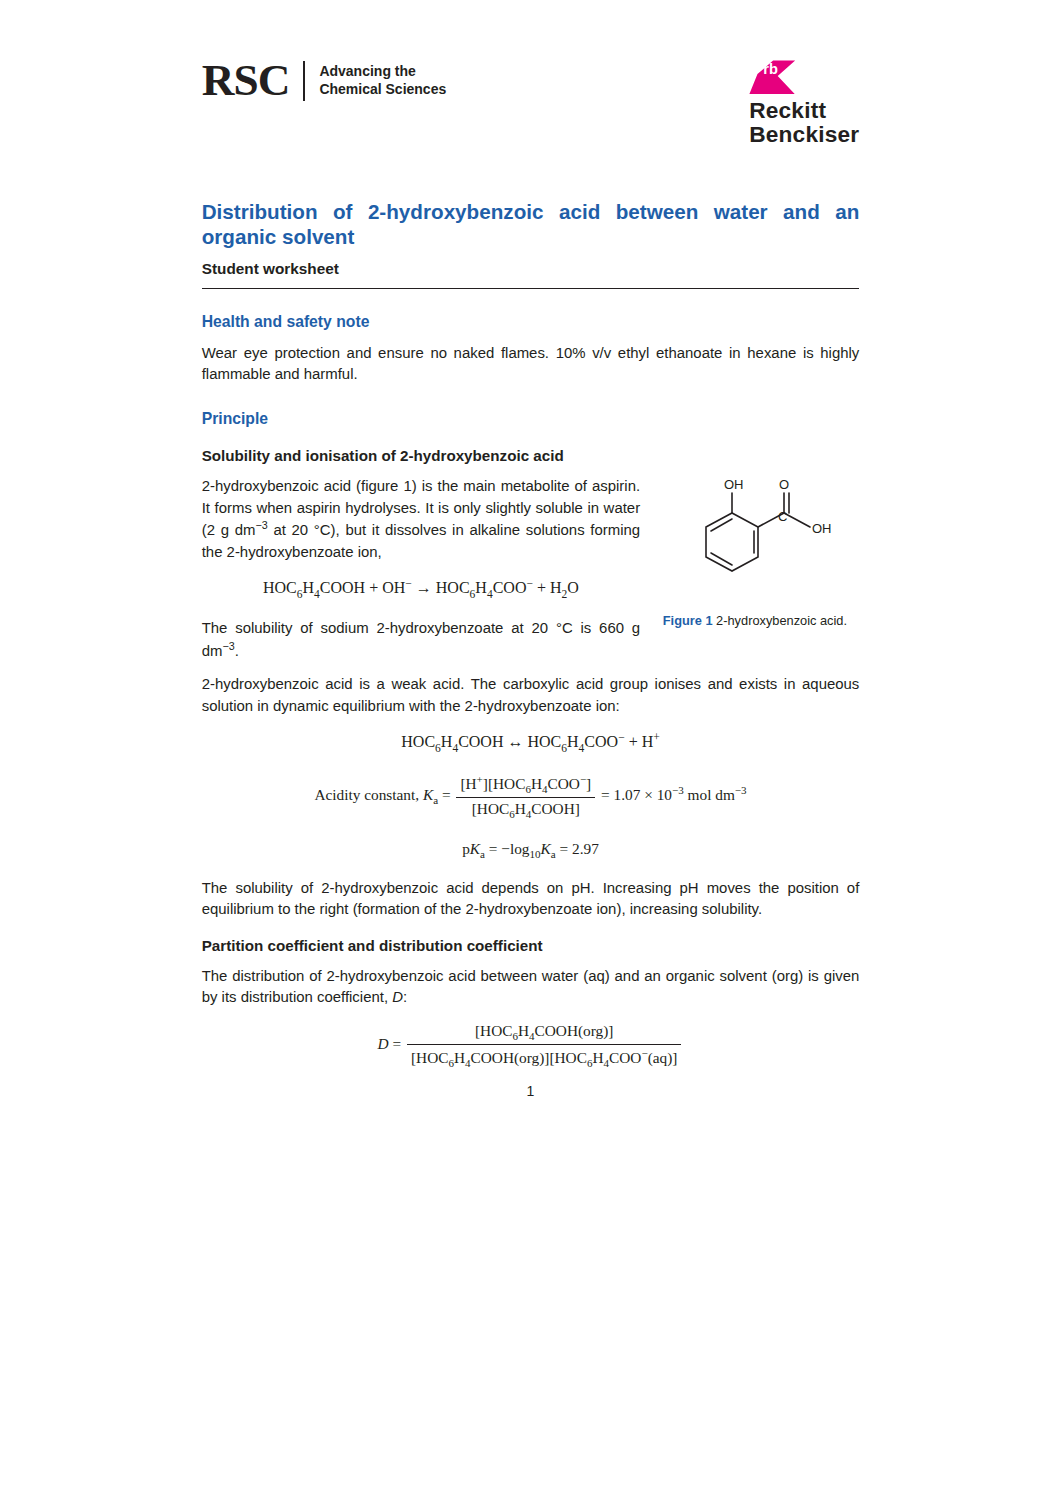RSC Advancing the
Chemical Sciences
rb
Reckitt
Benckiser
Distribution of 2-hydroxybenzoic acid between water and an organic solvent
Student worksheet
Health and safety note
Wear eye protection and ensure no naked flames. 10% v/v ethyl ethanoate in hexane is highly flammable and harmful.
Principle
Solubility and ionisation of 2-hydroxybenzoic acid
OH O C OH
Figure 1 2-hydroxybenzoic acid.
2-hydroxybenzoic acid (figure 1) is the main metabolite of aspirin. It forms when aspirin hydrolyses. It is only slightly soluble in water (2 g dm−3 at 20 °C), but it dissolves in alkaline solutions forming the 2-hydroxybenzoate ion,
HOC6H4COOH + OH− → HOC6H4COO− + H2O
The solubility of sodium 2-hydroxybenzoate at 20 °C is 660 g dm−3.
2-hydroxybenzoic acid is a weak acid. The carboxylic acid group ionises and exists in aqueous solution in dynamic equilibrium with the 2-hydroxybenzoate ion:
HOC6H4COOH ↔ HOC6H4COO− + H+
Acidity constant, Ka = [H+][HOC6H4COO−] [HOC6H4COOH] = 1.07 × 10−3 mol dm−3
pKa = −log10Ka = 2.97
The solubility of 2-hydroxybenzoic acid depends on pH. Increasing pH moves the position of equilibrium to the right (formation of the 2-hydroxybenzoate ion), increasing solubility.
Partition coefficient and distribution coefficient
The distribution of 2-hydroxybenzoic acid between water (aq) and an organic solvent (org) is given by its distribution coefficient, D:
D = [HOC6H4COOH(org)] [HOC6H4COOH(org)][HOC6H4COO−(aq)]
1